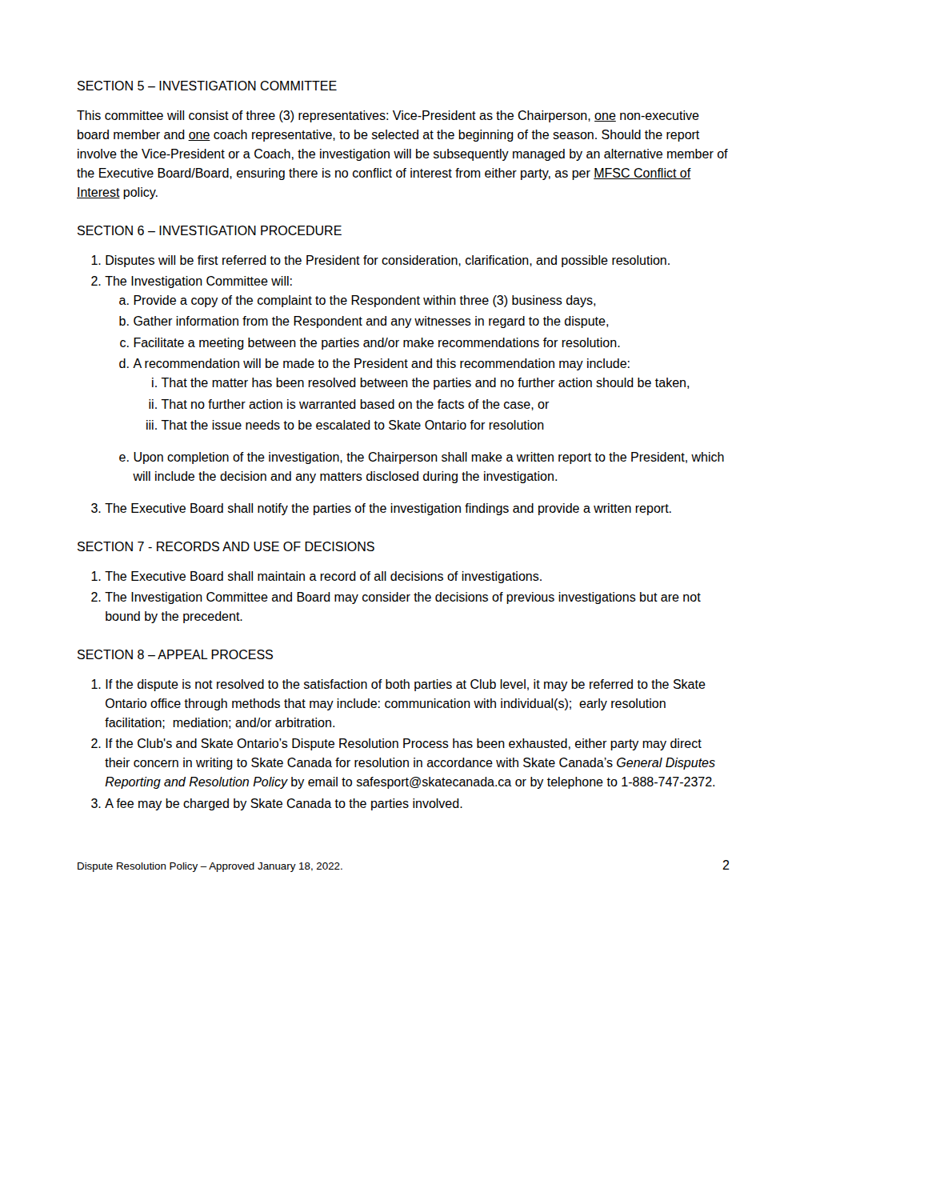SECTION 5 – INVESTIGATION COMMITTEE
This committee will consist of three (3) representatives: Vice-President as the Chairperson, one non-executive board member and one coach representative, to be selected at the beginning of the season. Should the report involve the Vice-President or a Coach, the investigation will be subsequently managed by an alternative member of the Executive Board/Board, ensuring there is no conflict of interest from either party, as per MFSC Conflict of Interest policy.
SECTION 6 – INVESTIGATION PROCEDURE
Disputes will be first referred to the President for consideration, clarification, and possible resolution.
The Investigation Committee will:
Provide a copy of the complaint to the Respondent within three (3) business days,
Gather information from the Respondent and any witnesses in regard to the dispute,
Facilitate a meeting between the parties and/or make recommendations for resolution.
A recommendation will be made to the President and this recommendation may include:
That the matter has been resolved between the parties and no further action should be taken,
That no further action is warranted based on the facts of the case, or
That the issue needs to be escalated to Skate Ontario for resolution
Upon completion of the investigation, the Chairperson shall make a written report to the President, which will include the decision and any matters disclosed during the investigation.
The Executive Board shall notify the parties of the investigation findings and provide a written report.
SECTION 7 - RECORDS AND USE OF DECISIONS
The Executive Board shall maintain a record of all decisions of investigations.
The Investigation Committee and Board may consider the decisions of previous investigations but are not bound by the precedent.
SECTION 8 – APPEAL PROCESS
If the dispute is not resolved to the satisfaction of both parties at Club level, it may be referred to the Skate Ontario office through methods that may include: communication with individual(s); early resolution facilitation; mediation; and/or arbitration.
If the Club's and Skate Ontario’s Dispute Resolution Process has been exhausted, either party may direct their concern in writing to Skate Canada for resolution in accordance with Skate Canada’s General Disputes Reporting and Resolution Policy by email to safesport@skatecanada.ca or by telephone to 1-888-747-2372.
A fee may be charged by Skate Canada to the parties involved.
Dispute Resolution Policy – Approved January 18, 2022. 2